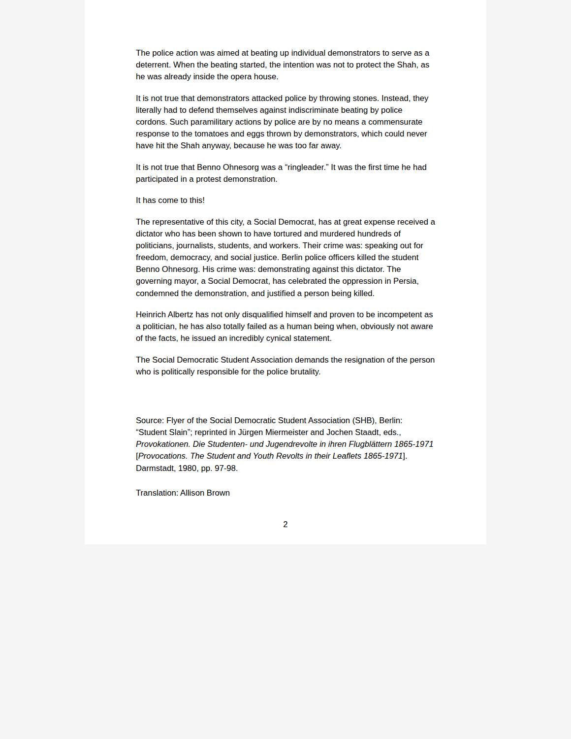The police action was aimed at beating up individual demonstrators to serve as a deterrent. When the beating started, the intention was not to protect the Shah, as he was already inside the opera house.
It is not true that demonstrators attacked police by throwing stones. Instead, they literally had to defend themselves against indiscriminate beating by police cordons. Such paramilitary actions by police are by no means a commensurate response to the tomatoes and eggs thrown by demonstrators, which could never have hit the Shah anyway, because he was too far away.
It is not true that Benno Ohnesorg was a “ringleader.” It was the first time he had participated in a protest demonstration.
It has come to this!
The representative of this city, a Social Democrat, has at great expense received a dictator who has been shown to have tortured and murdered hundreds of politicians, journalists, students, and workers. Their crime was: speaking out for freedom, democracy, and social justice. Berlin police officers killed the student Benno Ohnesorg. His crime was: demonstrating against this dictator. The governing mayor, a Social Democrat, has celebrated the oppression in Persia, condemned the demonstration, and justified a person being killed.
Heinrich Albertz has not only disqualified himself and proven to be incompetent as a politician, he has also totally failed as a human being when, obviously not aware of the facts, he issued an incredibly cynical statement.
The Social Democratic Student Association demands the resignation of the person who is politically responsible for the police brutality.
Source: Flyer of the Social Democratic Student Association (SHB), Berlin: “Student Slain”; reprinted in Jürgen Miermeister and Jochen Staadt, eds., Provokationen. Die Studenten- und Jugendrevolte in ihren Flugblättern 1865-1971 [Provocations. The Student and Youth Revolts in their Leaflets 1865-1971]. Darmstadt, 1980, pp. 97-98.
Translation: Allison Brown
2